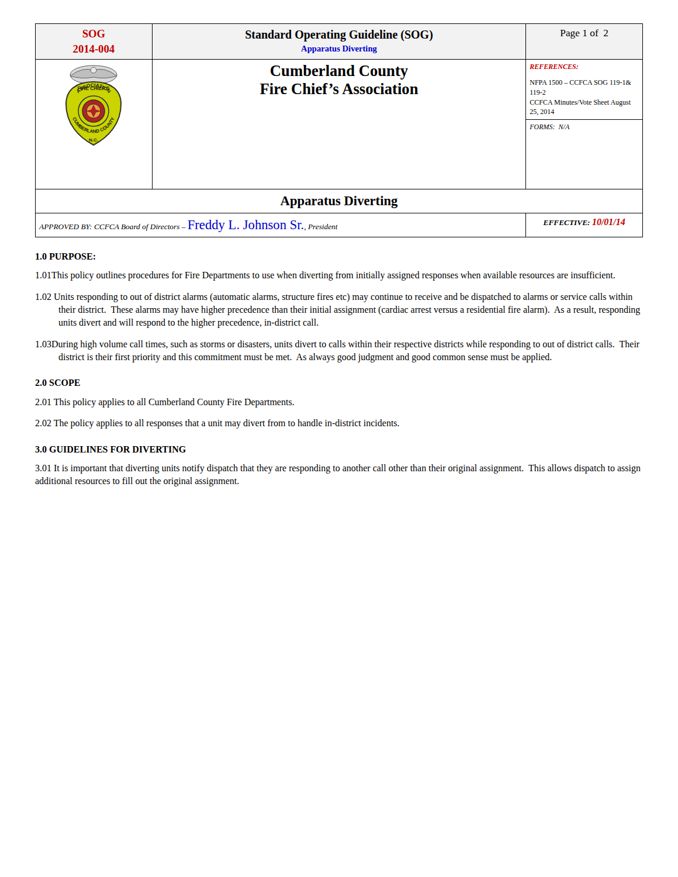| SOG 2014-004 | Standard Operating Guideline (SOG) Apparatus Diverting | Page 1 of 2 |
| ASSOCIATION CUMBERLAND COUNTY FIRE CHIEF'S N.C. | Cumberland County Fire Chief’s Association | REFERENCES: NFPA 1500 – CCFCA SOG 119-1& 119-2 CCFCA Minutes/Vote Sheet August 25, 2014 |
| FORMS: N/A |
| Apparatus Diverting |
| APPROVED BY: CCFCA Board of Directors – Freddy L. Johnson Sr. , President | EFFECTIVE : 10/01/14 |
1.0 PURPOSE:
1.01This policy outlines procedures for Fire Departments to use when diverting from initially assigned responses when available resources are insufficient.
1.02 Units responding to out of district alarms (automatic alarms, structure fires etc) may continue to receive and be dispatched to alarms or service calls within their district. These alarms may have higher precedence than their initial assignment (cardiac arrest versus a residential fire alarm). As a result, responding units divert and will respond to the higher precedence, in-district call.
1.03During high volume call times, such as storms or disasters, units divert to calls within their respective districts while responding to out of district calls. Their district is their first priority and this commitment must be met. As always good judgment and good common sense must be applied.
2.0 SCOPE
2.01 This policy applies to all Cumberland County Fire Departments.
2.02 The policy applies to all responses that a unit may divert from to handle in-district incidents.
3.0 GUIDELINES FOR DIVERTING
3.01 It is important that diverting units notify dispatch that they are responding to another call other than their original assignment. This allows dispatch to assign additional resources to fill out the original assignment.